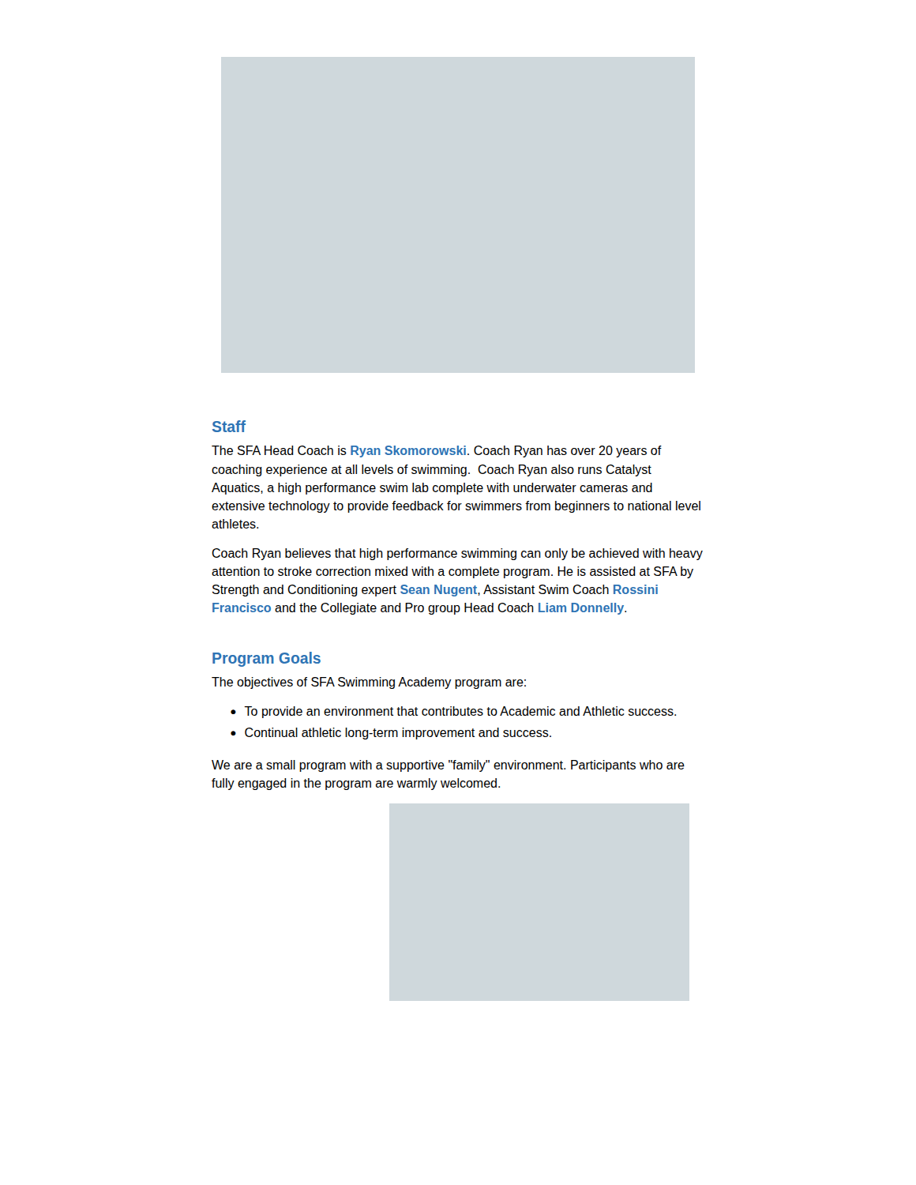Staff
The SFA Head Coach is Ryan Skomorowski. Coach Ryan has over 20 years of coaching experience at all levels of swimming. Coach Ryan also runs Catalyst Aquatics, a high performance swim lab complete with underwater cameras and extensive technology to provide feedback for swimmers from beginners to national level athletes.
Coach Ryan believes that high performance swimming can only be achieved with heavy attention to stroke correction mixed with a complete program. He is assisted at SFA by Strength and Conditioning expert Sean Nugent, Assistant Swim Coach Rossini Francisco and the Collegiate and Pro group Head Coach Liam Donnelly.
Program Goals
The objectives of SFA Swimming Academy program are:
To provide an environment that contributes to Academic and Athletic success.
Continual athletic long-term improvement and success.
We are a small program with a supportive "family" environment. Participants who are fully engaged in the program are warmly welcomed.